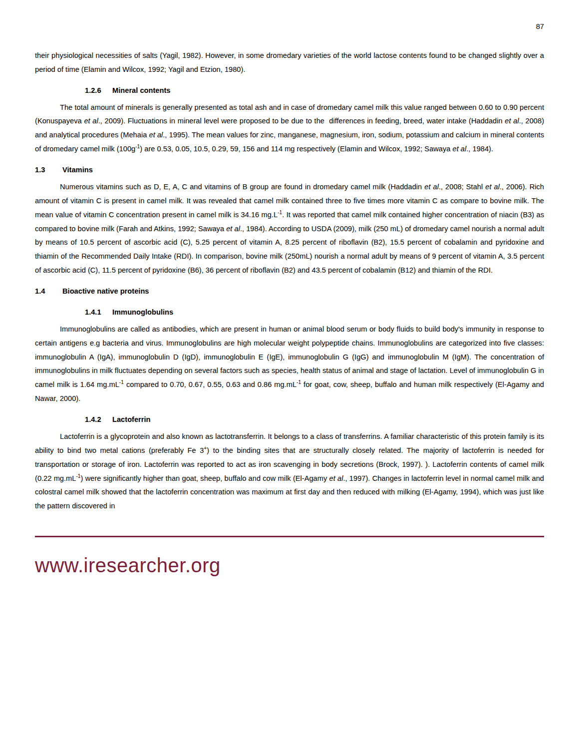87
their physiological necessities of salts (Yagil, 1982). However, in some dromedary varieties of the world lactose contents found to be changed slightly over a period of time (Elamin and Wilcox, 1992; Yagil and Etzion, 1980).
1.2.6 Mineral contents
The total amount of minerals is generally presented as total ash and in case of dromedary camel milk this value ranged between 0.60 to 0.90 percent (Konuspayeva et al., 2009). Fluctuations in mineral level were proposed to be due to the differences in feeding, breed, water intake (Haddadin et al., 2008) and analytical procedures (Mehaia et al., 1995). The mean values for zinc, manganese, magnesium, iron, sodium, potassium and calcium in mineral contents of dromedary camel milk (100g-1) are 0.53, 0.05, 10.5, 0.29, 59, 156 and 114 mg respectively (Elamin and Wilcox, 1992; Sawaya et al., 1984).
1.3 Vitamins
Numerous vitamins such as D, E, A, C and vitamins of B group are found in dromedary camel milk (Haddadin et al., 2008; Stahl et al., 2006). Rich amount of vitamin C is present in camel milk. It was revealed that camel milk contained three to five times more vitamin C as compare to bovine milk. The mean value of vitamin C concentration present in camel milk is 34.16 mg.L-1. It was reported that camel milk contained higher concentration of niacin (B3) as compared to bovine milk (Farah and Atkins, 1992; Sawaya et al., 1984). According to USDA (2009), milk (250 mL) of dromedary camel nourish a normal adult by means of 10.5 percent of ascorbic acid (C), 5.25 percent of vitamin A, 8.25 percent of riboflavin (B2), 15.5 percent of cobalamin and pyridoxine and thiamin of the Recommended Daily Intake (RDI). In comparison, bovine milk (250mL) nourish a normal adult by means of 9 percent of vitamin A, 3.5 percent of ascorbic acid (C), 11.5 percent of pyridoxine (B6), 36 percent of riboflavin (B2) and 43.5 percent of cobalamin (B12) and thiamin of the RDI.
1.4 Bioactive native proteins
1.4.1 Immunoglobulins
Immunoglobulins are called as antibodies, which are present in human or animal blood serum or body fluids to build body's immunity in response to certain antigens e.g bacteria and virus. Immunoglobulins are high molecular weight polypeptide chains. Immunoglobulins are categorized into five classes: immunoglobulin A (IgA), immunoglobulin D (IgD), immunoglobulin E (IgE), immunoglobulin G (IgG) and immunoglobulin M (IgM). The concentration of immunoglobulins in milk fluctuates depending on several factors such as species, health status of animal and stage of lactation. Level of immunoglobulin G in camel milk is 1.64 mg.mL-1 compared to 0.70, 0.67, 0.55, 0.63 and 0.86 mg.mL-1 for goat, cow, sheep, buffalo and human milk respectively (El-Agamy and Nawar, 2000).
1.4.2 Lactoferrin
Lactoferrin is a glycoprotein and also known as lactotransferrin. It belongs to a class of transferrins. A familiar characteristic of this protein family is its ability to bind two metal cations (preferably Fe 3+) to the binding sites that are structurally closely related. The majority of lactoferrin is needed for transportation or storage of iron. Lactoferrin was reported to act as iron scavenging in body secretions (Brock, 1997). ). Lactoferrin contents of camel milk (0.22 mg.mL-1) were significantly higher than goat, sheep, buffalo and cow milk (El-Agamy et al., 1997). Changes in lactoferrin level in normal camel milk and colostral camel milk showed that the lactoferrin concentration was maximum at first day and then reduced with milking (El-Agamy, 1994), which was just like the pattern discovered in
www.iresearcher.org